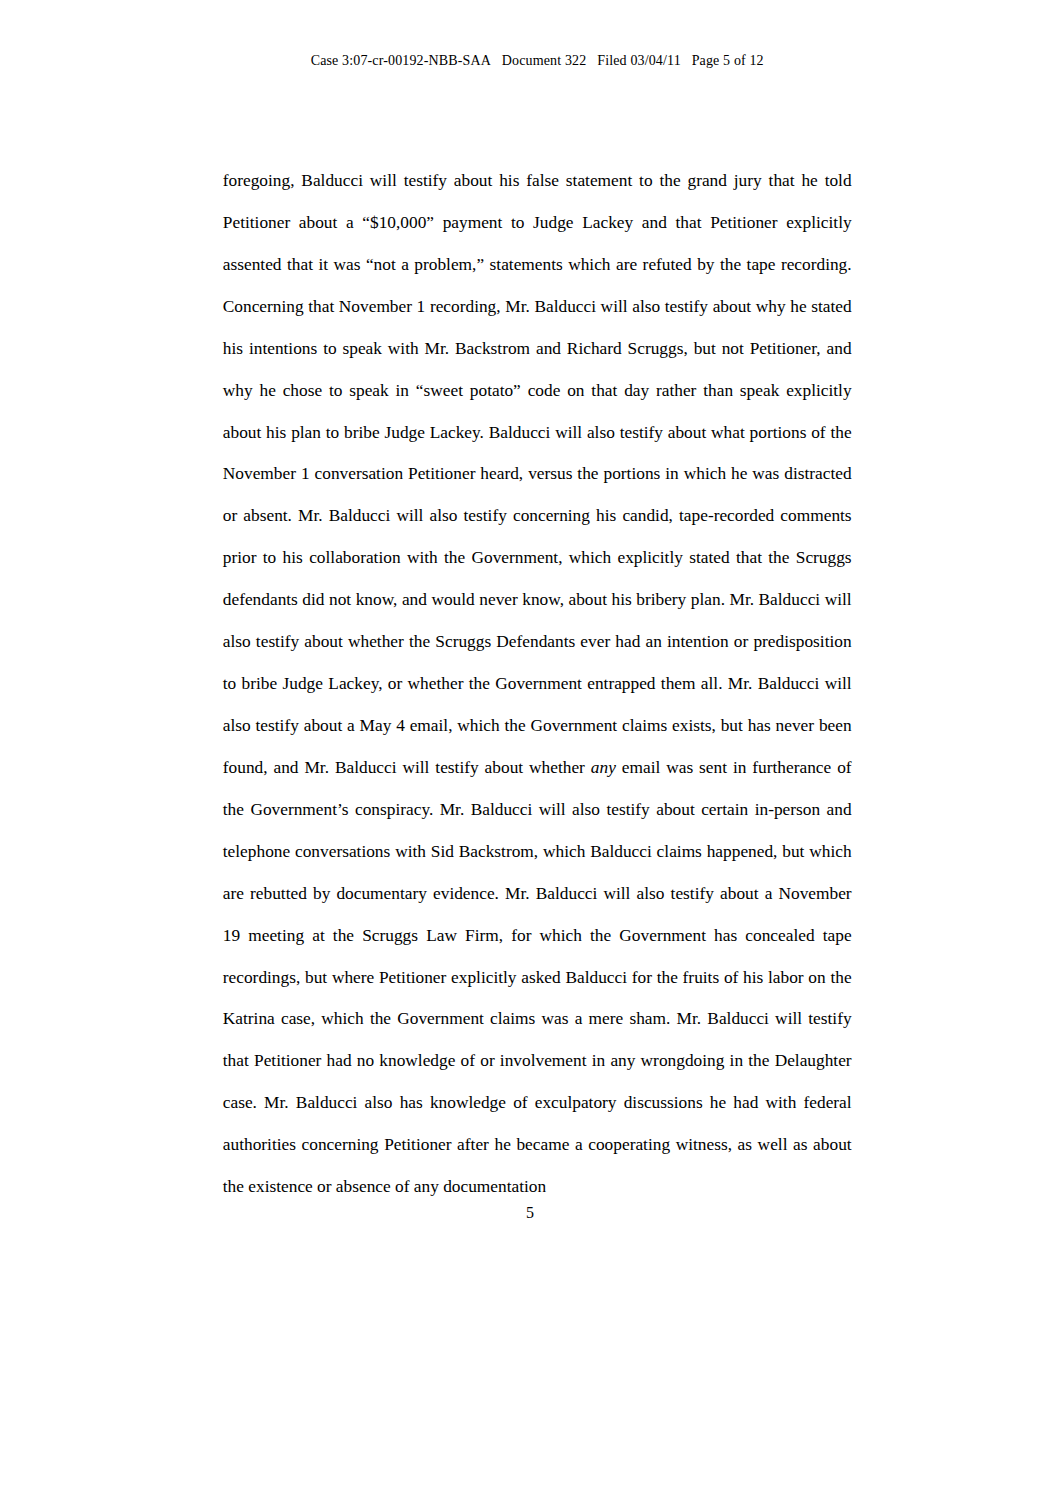Case 3:07-cr-00192-NBB-SAA Document 322 Filed 03/04/11 Page 5 of 12
foregoing, Balducci will testify about his false statement to the grand jury that he told Petitioner about a “$10,000” payment to Judge Lackey and that Petitioner explicitly assented that it was “not a problem,” statements which are refuted by the tape recording. Concerning that November 1 recording, Mr. Balducci will also testify about why he stated his intentions to speak with Mr. Backstrom and Richard Scruggs, but not Petitioner, and why he chose to speak in “sweet potato” code on that day rather than speak explicitly about his plan to bribe Judge Lackey. Balducci will also testify about what portions of the November 1 conversation Petitioner heard, versus the portions in which he was distracted or absent. Mr. Balducci will also testify concerning his candid, tape-recorded comments prior to his collaboration with the Government, which explicitly stated that the Scruggs defendants did not know, and would never know, about his bribery plan. Mr. Balducci will also testify about whether the Scruggs Defendants ever had an intention or predisposition to bribe Judge Lackey, or whether the Government entrapped them all. Mr. Balducci will also testify about a May 4 email, which the Government claims exists, but has never been found, and Mr. Balducci will testify about whether any email was sent in furtherance of the Government’s conspiracy. Mr. Balducci will also testify about certain in-person and telephone conversations with Sid Backstrom, which Balducci claims happened, but which are rebutted by documentary evidence. Mr. Balducci will also testify about a November 19 meeting at the Scruggs Law Firm, for which the Government has concealed tape recordings, but where Petitioner explicitly asked Balducci for the fruits of his labor on the Katrina case, which the Government claims was a mere sham. Mr. Balducci will testify that Petitioner had no knowledge of or involvement in any wrongdoing in the Delaughter case. Mr. Balducci also has knowledge of exculpatory discussions he had with federal authorities concerning Petitioner after he became a cooperating witness, as well as about the existence or absence of any documentation
5